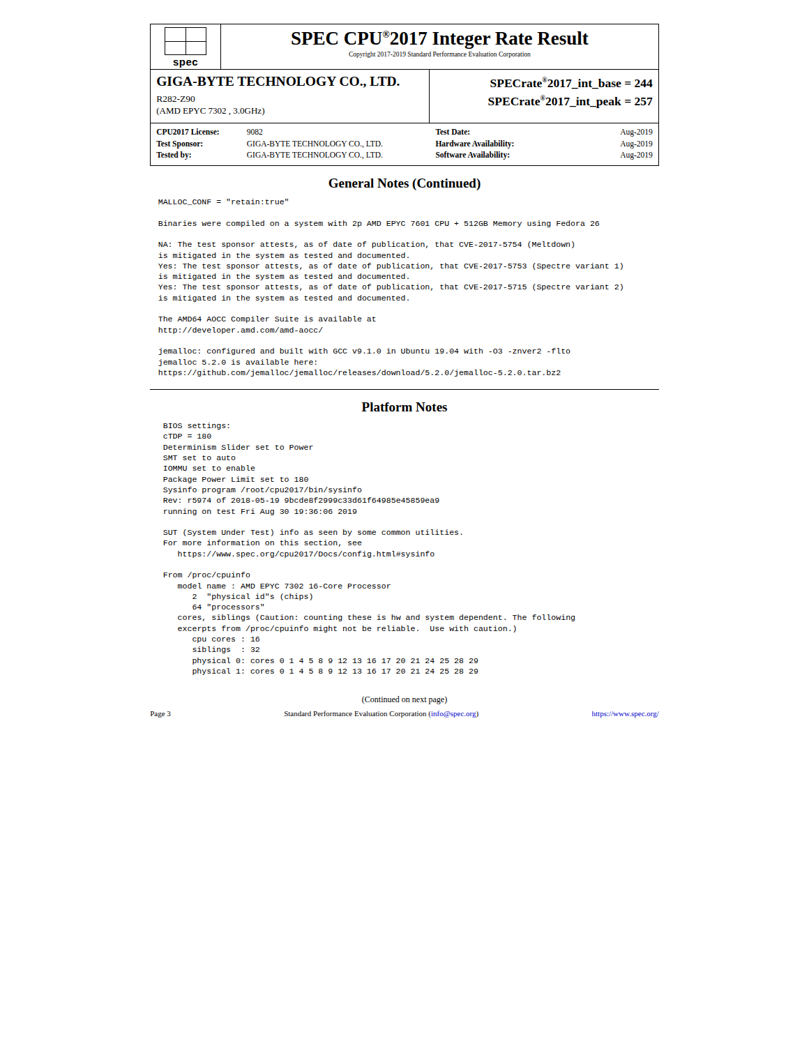spec
SPEC CPU®2017 Integer Rate Result
Copyright 2017-2019 Standard Performance Evaluation Corporation
GIGA-BYTE TECHNOLOGY CO., LTD.
R282-Z90
(AMD EPYC 7302 , 3.0GHz)
SPECrate®2017_int_base = 244
SPECrate®2017_int_peak = 257
CPU2017 License: 9082
Test Sponsor: GIGA-BYTE TECHNOLOGY CO., LTD.
Tested by: GIGA-BYTE TECHNOLOGY CO., LTD.
Test Date: Aug-2019
Hardware Availability: Aug-2019
Software Availability: Aug-2019
General Notes (Continued)
MALLOC_CONF = "retain:true"

Binaries were compiled on a system with 2p AMD EPYC 7601 CPU + 512GB Memory using Fedora 26

NA: The test sponsor attests, as of date of publication, that CVE-2017-5754 (Meltdown)
is mitigated in the system as tested and documented.
Yes: The test sponsor attests, as of date of publication, that CVE-2017-5753 (Spectre variant 1)
is mitigated in the system as tested and documented.
Yes: The test sponsor attests, as of date of publication, that CVE-2017-5715 (Spectre variant 2)
is mitigated in the system as tested and documented.

The AMD64 AOCC Compiler Suite is available at
http://developer.amd.com/amd-aocc/

jemalloc: configured and built with GCC v9.1.0 in Ubuntu 19.04 with -O3 -znver2 -flto
jemalloc 5.2.0 is available here:
https://github.com/jemalloc/jemalloc/releases/download/5.2.0/jemalloc-5.2.0.tar.bz2
Platform Notes
 BIOS settings:
 cTDP = 180
 Determinism Slider set to Power
 SMT set to auto
 IOMMU set to enable
 Package Power Limit set to 180
 Sysinfo program /root/cpu2017/bin/sysinfo
 Rev: r5974 of 2018-05-19 9bcde8f2999c33d61f64985e45859ea9
 running on test Fri Aug 30 19:36:06 2019

 SUT (System Under Test) info as seen by some common utilities.
 For more information on this section, see
    https://www.spec.org/cpu2017/Docs/config.html#sysinfo

 From /proc/cpuinfo
    model name : AMD EPYC 7302 16-Core Processor
       2  "physical id"s (chips)
       64 "processors"
    cores, siblings (Caution: counting these is hw and system dependent. The following
    excerpts from /proc/cpuinfo might not be reliable.  Use with caution.)
       cpu cores : 16
       siblings  : 32
       physical 0: cores 0 1 4 5 8 9 12 13 16 17 20 21 24 25 28 29
       physical 1: cores 0 1 4 5 8 9 12 13 16 17 20 21 24 25 28 29
(Continued on next page)
Page 3
Standard Performance Evaluation Corporation (info@spec.org)
https://www.spec.org/